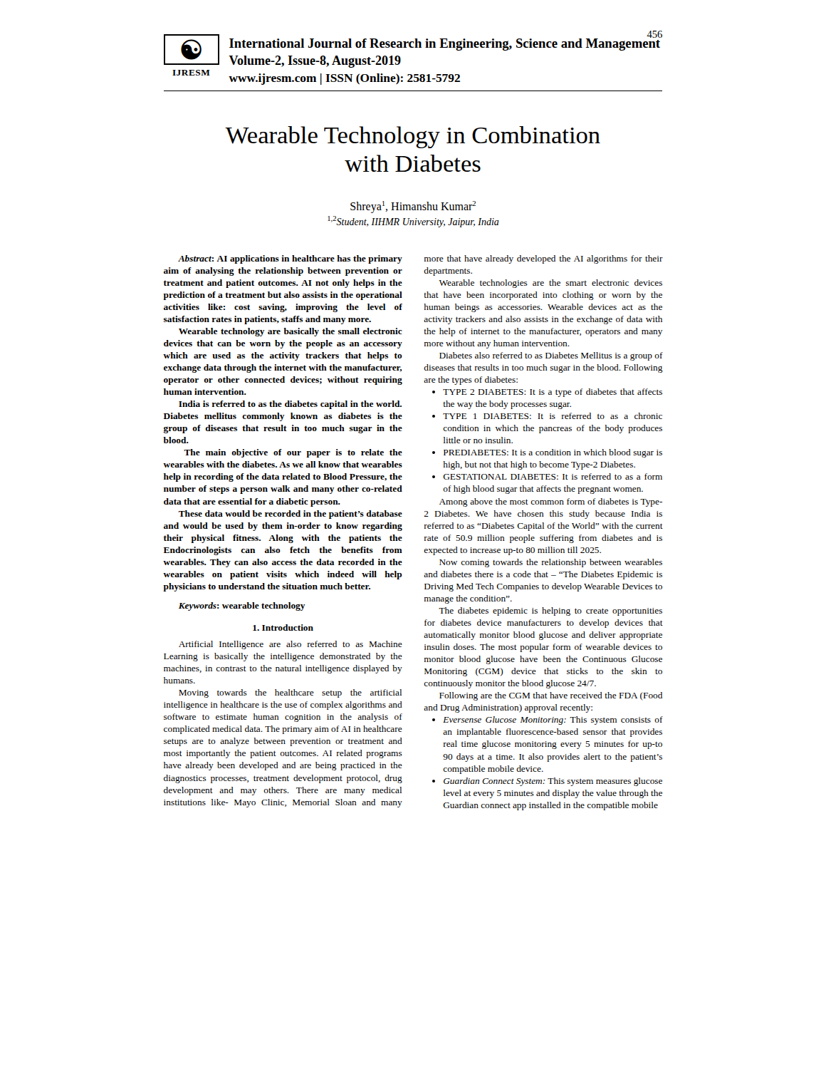456
☯ IJRESM
International Journal of Research in Engineering, Science and Management
Volume-2, Issue-8, August-2019
www.ijresm.com | ISSN (Online): 2581-5792
Wearable Technology in Combination
with Diabetes
Shreya1, Himanshu Kumar2
1,2Student, IIHMR University, Jaipur, India
Abstract: AI applications in healthcare has the primary aim of analysing the relationship between prevention or treatment and patient outcomes. AI not only helps in the prediction of a treatment but also assists in the operational activities like: cost saving, improving the level of satisfaction rates in patients, staffs and many more.
Wearable technology are basically the small electronic devices that can be worn by the people as an accessory which are used as the activity trackers that helps to exchange data through the internet with the manufacturer, operator or other connected devices; without requiring human intervention.
India is referred to as the diabetes capital in the world. Diabetes mellitus commonly known as diabetes is the group of diseases that result in too much sugar in the blood.
The main objective of our paper is to relate the wearables with the diabetes. As we all know that wearables help in recording of the data related to Blood Pressure, the number of steps a person walk and many other co-related data that are essential for a diabetic person.
These data would be recorded in the patient’s database and would be used by them in-order to know regarding their physical fitness. Along with the patients the Endocrinologists can also fetch the benefits from wearables. They can also access the data recorded in the wearables on patient visits which indeed will help physicians to understand the situation much better.
Keywords: wearable technology
1. Introduction
Artificial Intelligence are also referred to as Machine Learning is basically the intelligence demonstrated by the machines, in contrast to the natural intelligence displayed by humans.
Moving towards the healthcare setup the artificial intelligence in healthcare is the use of complex algorithms and software to estimate human cognition in the analysis of complicated medical data. The primary aim of AI in healthcare setups are to analyze between prevention or treatment and most importantly the patient outcomes. AI related programs have already been developed and are being practiced in the diagnostics processes, treatment development protocol, drug development and may others. There are many medical institutions like- Mayo Clinic, Memorial Sloan and many more that have already developed the AI algorithms for their departments.
Wearable technologies are the smart electronic devices that have been incorporated into clothing or worn by the human beings as accessories. Wearable devices act as the activity trackers and also assists in the exchange of data with the help of internet to the manufacturer, operators and many more without any human intervention.
Diabetes also referred to as Diabetes Mellitus is a group of diseases that results in too much sugar in the blood. Following are the types of diabetes:
TYPE 2 DIABETES: It is a type of diabetes that affects the way the body processes sugar.
TYPE 1 DIABETES: It is referred to as a chronic condition in which the pancreas of the body produces little or no insulin.
PREDIABETES: It is a condition in which blood sugar is high, but not that high to become Type-2 Diabetes.
GESTATIONAL DIABETES: It is referred to as a form of high blood sugar that affects the pregnant women.
Among above the most common form of diabetes is Type-2 Diabetes. We have chosen this study because India is referred to as “Diabetes Capital of the World” with the current rate of 50.9 million people suffering from diabetes and is expected to increase up-to 80 million till 2025.
Now coming towards the relationship between wearables and diabetes there is a code that – “The Diabetes Epidemic is Driving Med Tech Companies to develop Wearable Devices to manage the condition”.
The diabetes epidemic is helping to create opportunities for diabetes device manufacturers to develop devices that automatically monitor blood glucose and deliver appropriate insulin doses. The most popular form of wearable devices to monitor blood glucose have been the Continuous Glucose Monitoring (CGM) device that sticks to the skin to continuously monitor the blood glucose 24/7.
Following are the CGM that have received the FDA (Food and Drug Administration) approval recently:
Eversense Glucose Monitoring: This system consists of an implantable fluorescence-based sensor that provides real time glucose monitoring every 5 minutes for up-to 90 days at a time. It also provides alert to the patient’s compatible mobile device.
Guardian Connect System: This system measures glucose level at every 5 minutes and display the value through the Guardian connect app installed in the compatible mobile